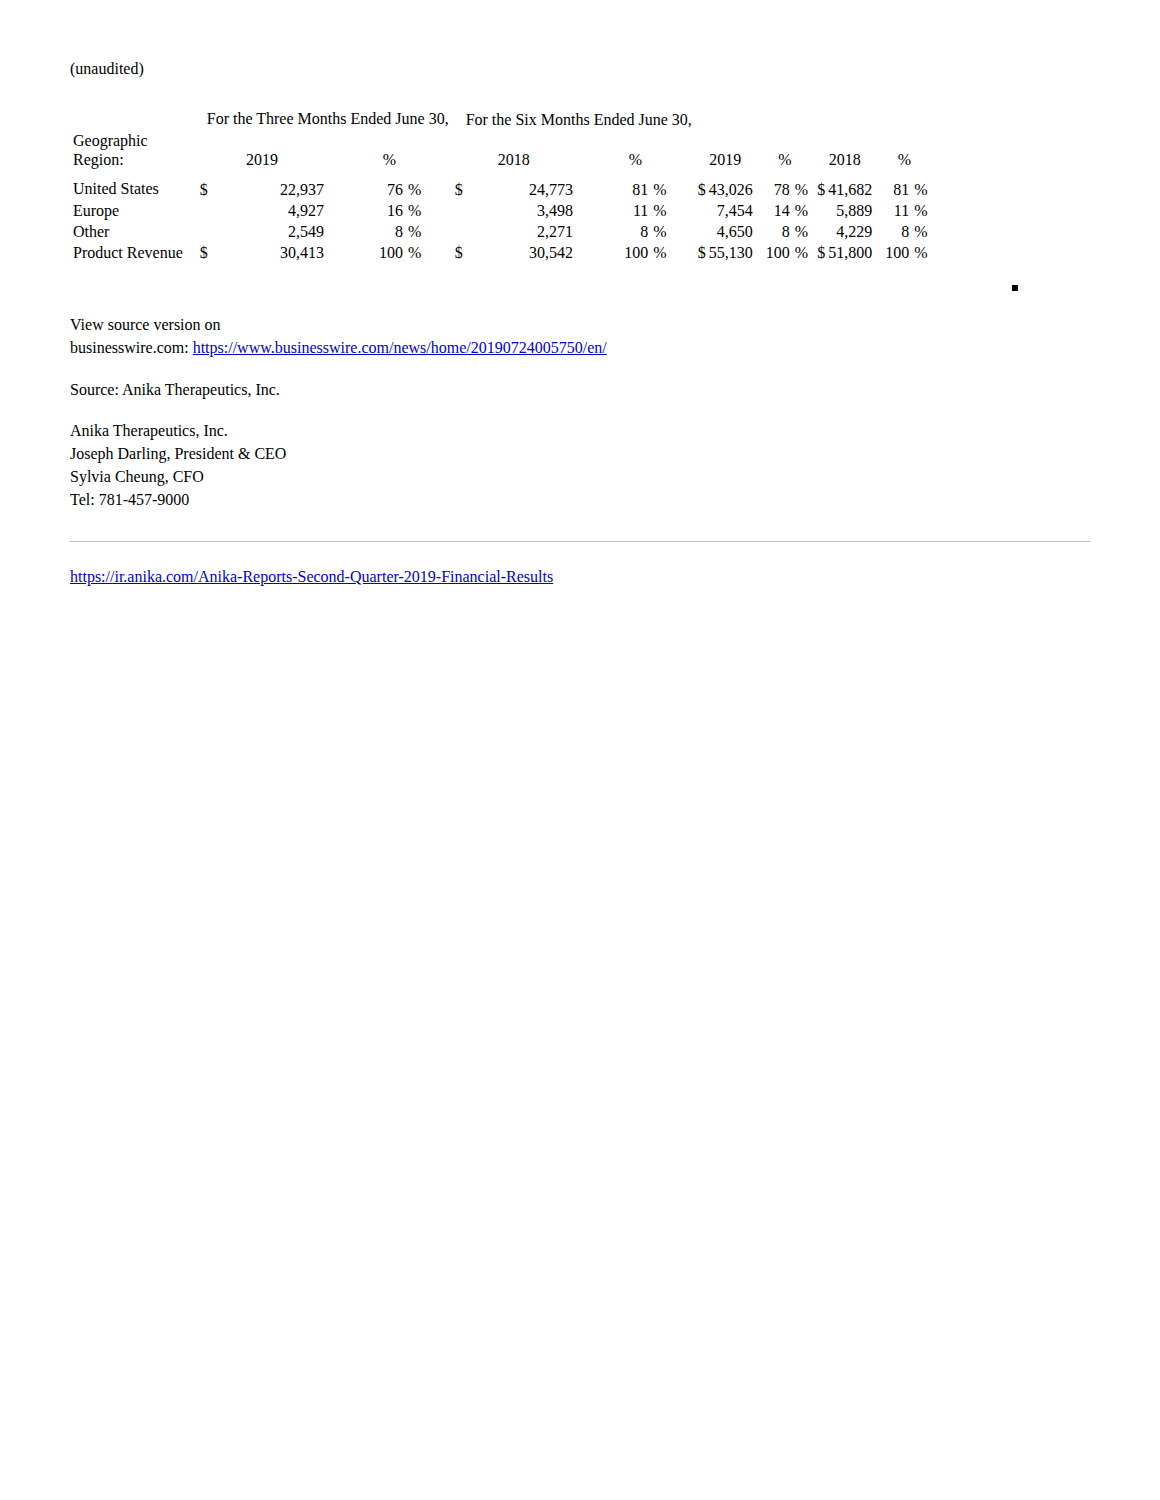(unaudited)
| | For the Three Months Ended June 30, | For the Six Months Ended June 30, |
| Geographic Region: | 2019 | % | 2018 | % | 2019 | % | 2018 | % |
| United States | $ | 22,937 | 76 | % | $ | 24,773 | 81 | % | $ | 43,026 | 78 | % | $ | 41,682 | 81 | % |
| Europe | | 4,927 | 16 | % | | 3,498 | 11 | % | | 7,454 | 14 | % | | 5,889 | 11 | % |
| Other | | 2,549 | 8 | % | | 2,271 | 8 | % | | 4,650 | 8 | % | | 4,229 | 8 | % |
| Product Revenue | $ | 30,413 | 100 | % | $ | 30,542 | 100 | % | $ | 55,130 | 100 | % | $ | 51,800 | 100 | % |
View source version on
businesswire.com: https://www.businesswire.com/news/home/20190724005750/en/
Source: Anika Therapeutics, Inc.
Anika Therapeutics, Inc.
Joseph Darling, President & CEO
Sylvia Cheung, CFO
Tel: 781-457-9000
https://ir.anika.com/Anika-Reports-Second-Quarter-2019-Financial-Results